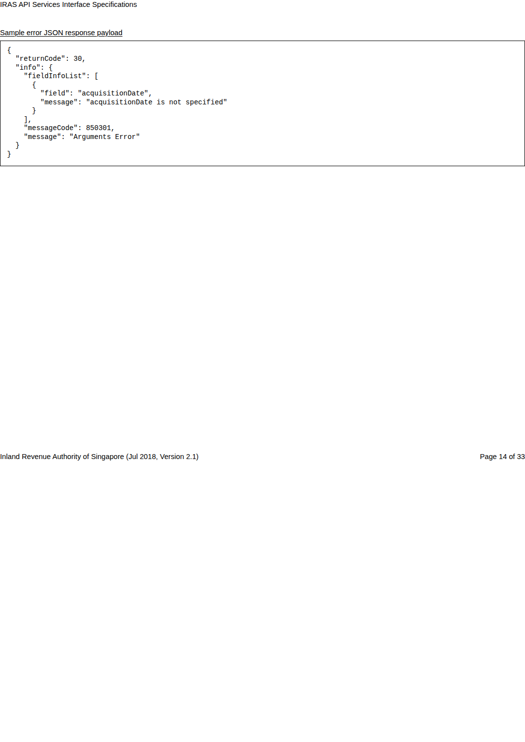IRAS API Services Interface Specifications
Sample error JSON response payload
{
  "returnCode": 30,
  "info": {
    "fieldInfoList": [
      {
        "field": "acquisitionDate",
        "message": "acquisitionDate is not specified"
      }
    ],
    "messageCode": 850301,
    "message": "Arguments Error"
  }
}
Inland Revenue Authority of Singapore (Jul 2018, Version 2.1) Page 14 of 33